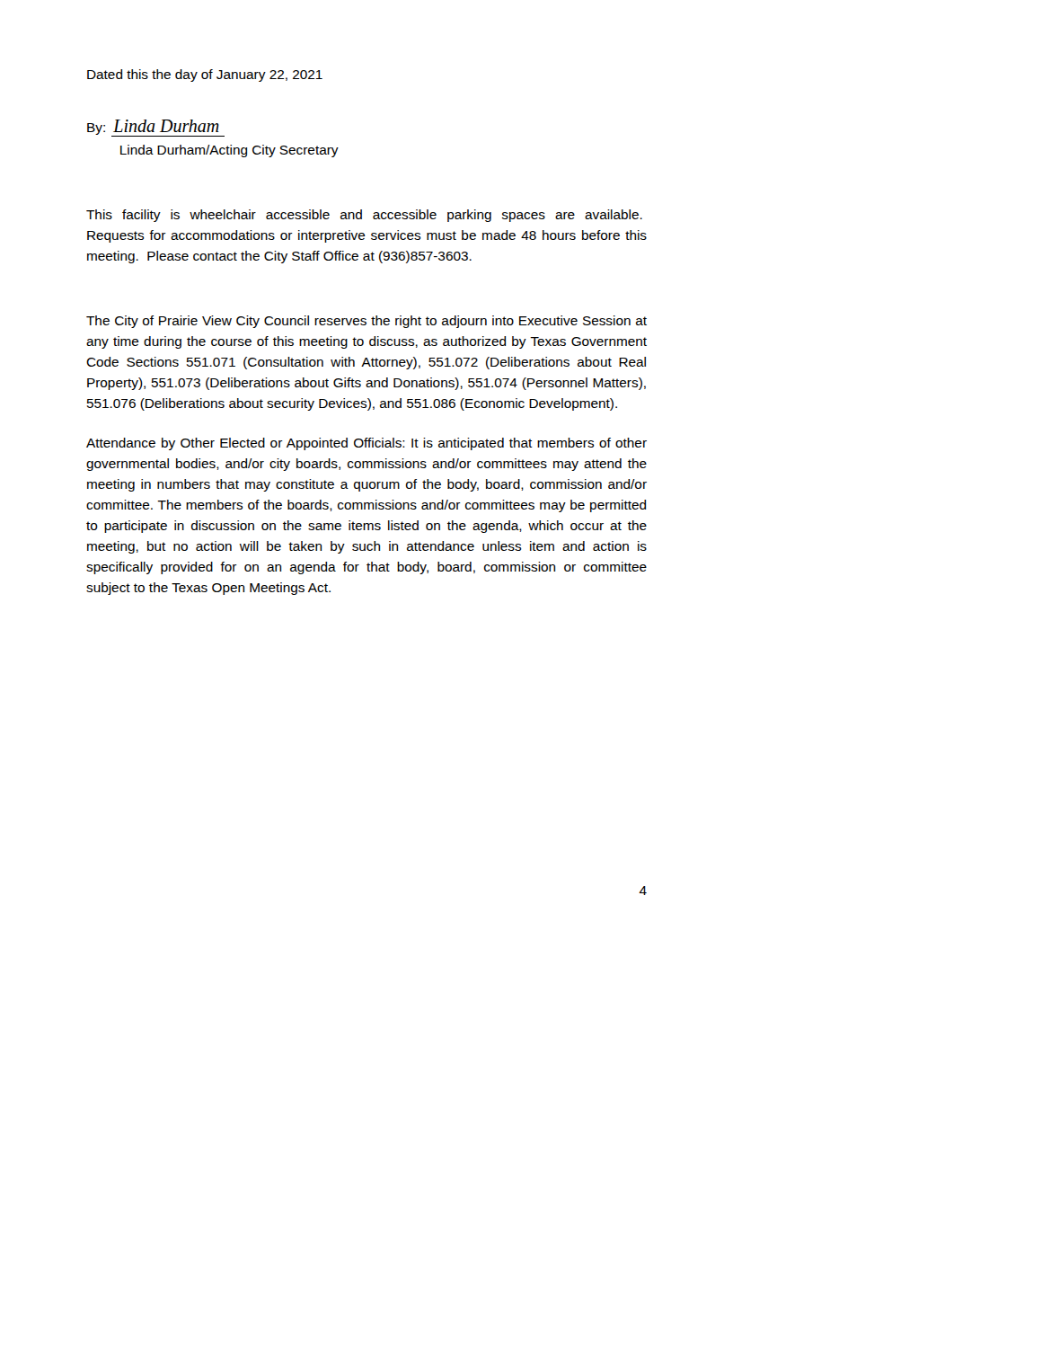Dated this the day of January 22, 2021
By: Linda Durham
Linda Durham/Acting City Secretary
This facility is wheelchair accessible and accessible parking spaces are available. Requests for accommodations or interpretive services must be made 48 hours before this meeting. Please contact the City Staff Office at (936)857-3603.
The City of Prairie View City Council reserves the right to adjourn into Executive Session at any time during the course of this meeting to discuss, as authorized by Texas Government Code Sections 551.071 (Consultation with Attorney), 551.072 (Deliberations about Real Property), 551.073 (Deliberations about Gifts and Donations), 551.074 (Personnel Matters), 551.076 (Deliberations about security Devices), and 551.086 (Economic Development).
Attendance by Other Elected or Appointed Officials: It is anticipated that members of other governmental bodies, and/or city boards, commissions and/or committees may attend the meeting in numbers that may constitute a quorum of the body, board, commission and/or committee. The members of the boards, commissions and/or committees may be permitted to participate in discussion on the same items listed on the agenda, which occur at the meeting, but no action will be taken by such in attendance unless item and action is specifically provided for on an agenda for that body, board, commission or committee subject to the Texas Open Meetings Act.
4